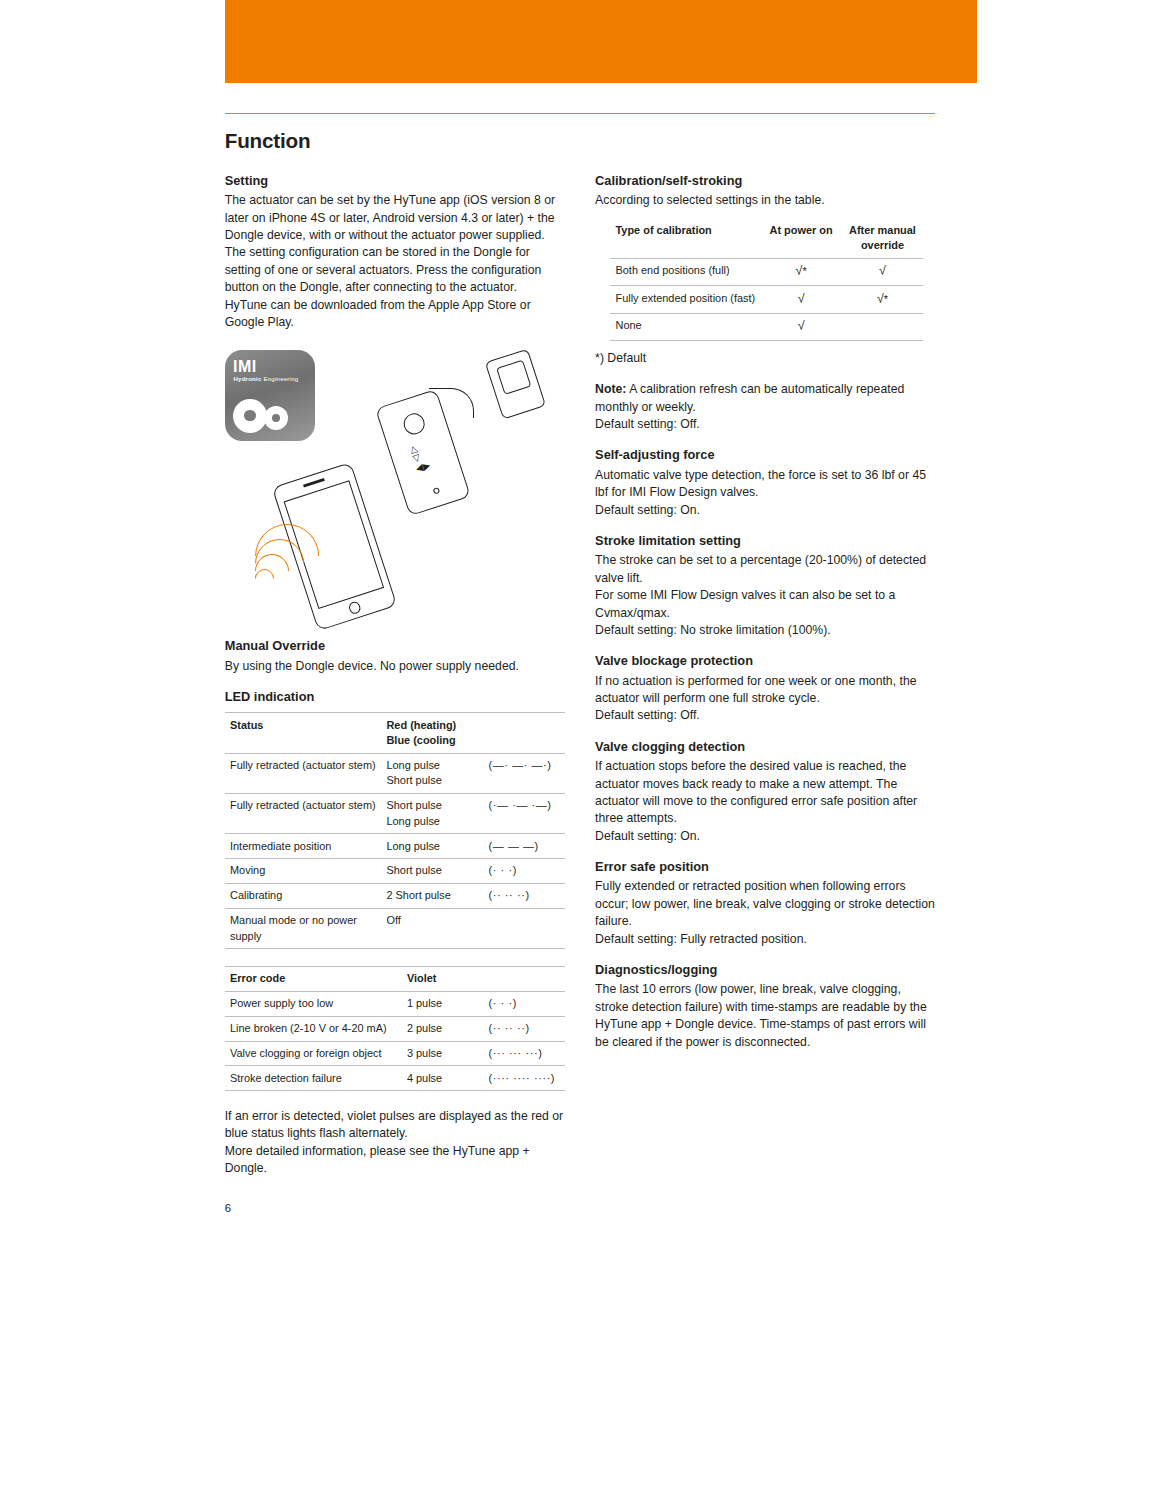Function
Setting
The actuator can be set by the HyTune app (iOS version 8 or later on iPhone 4S or later, Android version 4.3 or later) + the Dongle device, with or without the actuator power supplied.
The setting configuration can be stored in the Dongle for setting of one or several actuators. Press the configuration button on the Dongle, after connecting to the actuator.
HyTune can be downloaded from the Apple App Store or Google Play.
IMI
Hydronic Engineering
△
▽
◀▶
Manual Override
By using the Dongle device. No power supply needed.
LED indication
| Status | Red (heating) Blue (cooling | |
| --- | --- | --- |
| Fully retracted (actuator stem) | Long pulse Short pulse | (—· —· —·) |
| Fully retracted (actuator stem) | Short pulse Long pulse | (·— ·— ·—) |
| Intermediate position | Long pulse | (— — —) |
| Moving | Short pulse | (· · ·) |
| Calibrating | 2 Short pulse | (·· ·· ··) |
| Manual mode or no power supply | Off | |
| Error code | Violet | |
| --- | --- | --- |
| Power supply too low | 1 pulse | (· · ·) |
| Line broken (2-10 V or 4-20 mA) | 2 pulse | (·· ·· ··) |
| Valve clogging or foreign object | 3 pulse | (··· ··· ···) |
| Stroke detection failure | 4 pulse | (···· ···· ····) |
If an error is detected, violet pulses are displayed as the red or blue status lights flash alternately.
More detailed information, please see the HyTune app + Dongle.
Calibration/self-stroking
According to selected settings in the table.
| Type of calibration | At power on | After manual override |
| --- | --- | --- |
| Both end positions (full) | √ * | √ |
| Fully extended position (fast) | √ | √ * |
| None | √ | |
*) Default
Note: A calibration refresh can be automatically repeated monthly or weekly.
Default setting: Off.
Self-adjusting force
Automatic valve type detection, the force is set to 36 lbf or 45 lbf for IMI Flow Design valves.
Default setting: On.
Stroke limitation setting
The stroke can be set to a percentage (20-100%) of detected valve lift.
For some IMI Flow Design valves it can also be set to a Cvmax/qmax.
Default setting: No stroke limitation (100%).
Valve blockage protection
If no actuation is performed for one week or one month, the actuator will perform one full stroke cycle.
Default setting: Off.
Valve clogging detection
If actuation stops before the desired value is reached, the actuator moves back ready to make a new attempt. The actuator will move to the configured error safe position after three attempts.
Default setting: On.
Error safe position
Fully extended or retracted position when following errors occur; low power, line break, valve clogging or stroke detection failure.
Default setting: Fully retracted position.
Diagnostics/logging
The last 10 errors (low power, line break, valve clogging, stroke detection failure) with time-stamps are readable by the HyTune app + Dongle device. Time-stamps of past errors will be cleared if the power is disconnected.
6